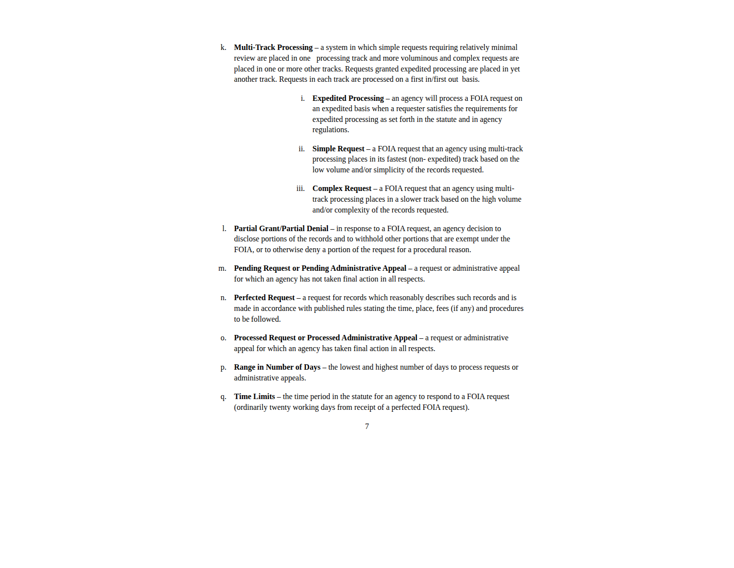Multi-Track Processing – a system in which simple requests requiring relatively minimal review are placed in one processing track and more voluminous and complex requests are placed in one or more other tracks. Requests granted expedited processing are placed in yet another track. Requests in each track are processed on a first in/first out basis.
Expedited Processing – an agency will process a FOIA request on an expedited basis when a requester satisfies the requirements for expedited processing as set forth in the statute and in agency regulations.
Simple Request – a FOIA request that an agency using multi-track processing places in its fastest (non- expedited) track based on the low volume and/or simplicity of the records requested.
Complex Request – a FOIA request that an agency using multi-track processing places in a slower track based on the high volume and/or complexity of the records requested.
Partial Grant/Partial Denial – in response to a FOIA request, an agency decision to disclose portions of the records and to withhold other portions that are exempt under the FOIA, or to otherwise deny a portion of the request for a procedural reason.
Pending Request or Pending Administrative Appeal – a request or administrative appeal for which an agency has not taken final action in all respects.
Perfected Request – a request for records which reasonably describes such records and is made in accordance with published rules stating the time, place, fees (if any) and procedures to be followed.
Processed Request or Processed Administrative Appeal – a request or administrative appeal for which an agency has taken final action in all respects.
Range in Number of Days – the lowest and highest number of days to process requests or administrative appeals.
Time Limits – the time period in the statute for an agency to respond to a FOIA request (ordinarily twenty working days from receipt of a perfected FOIA request).
7